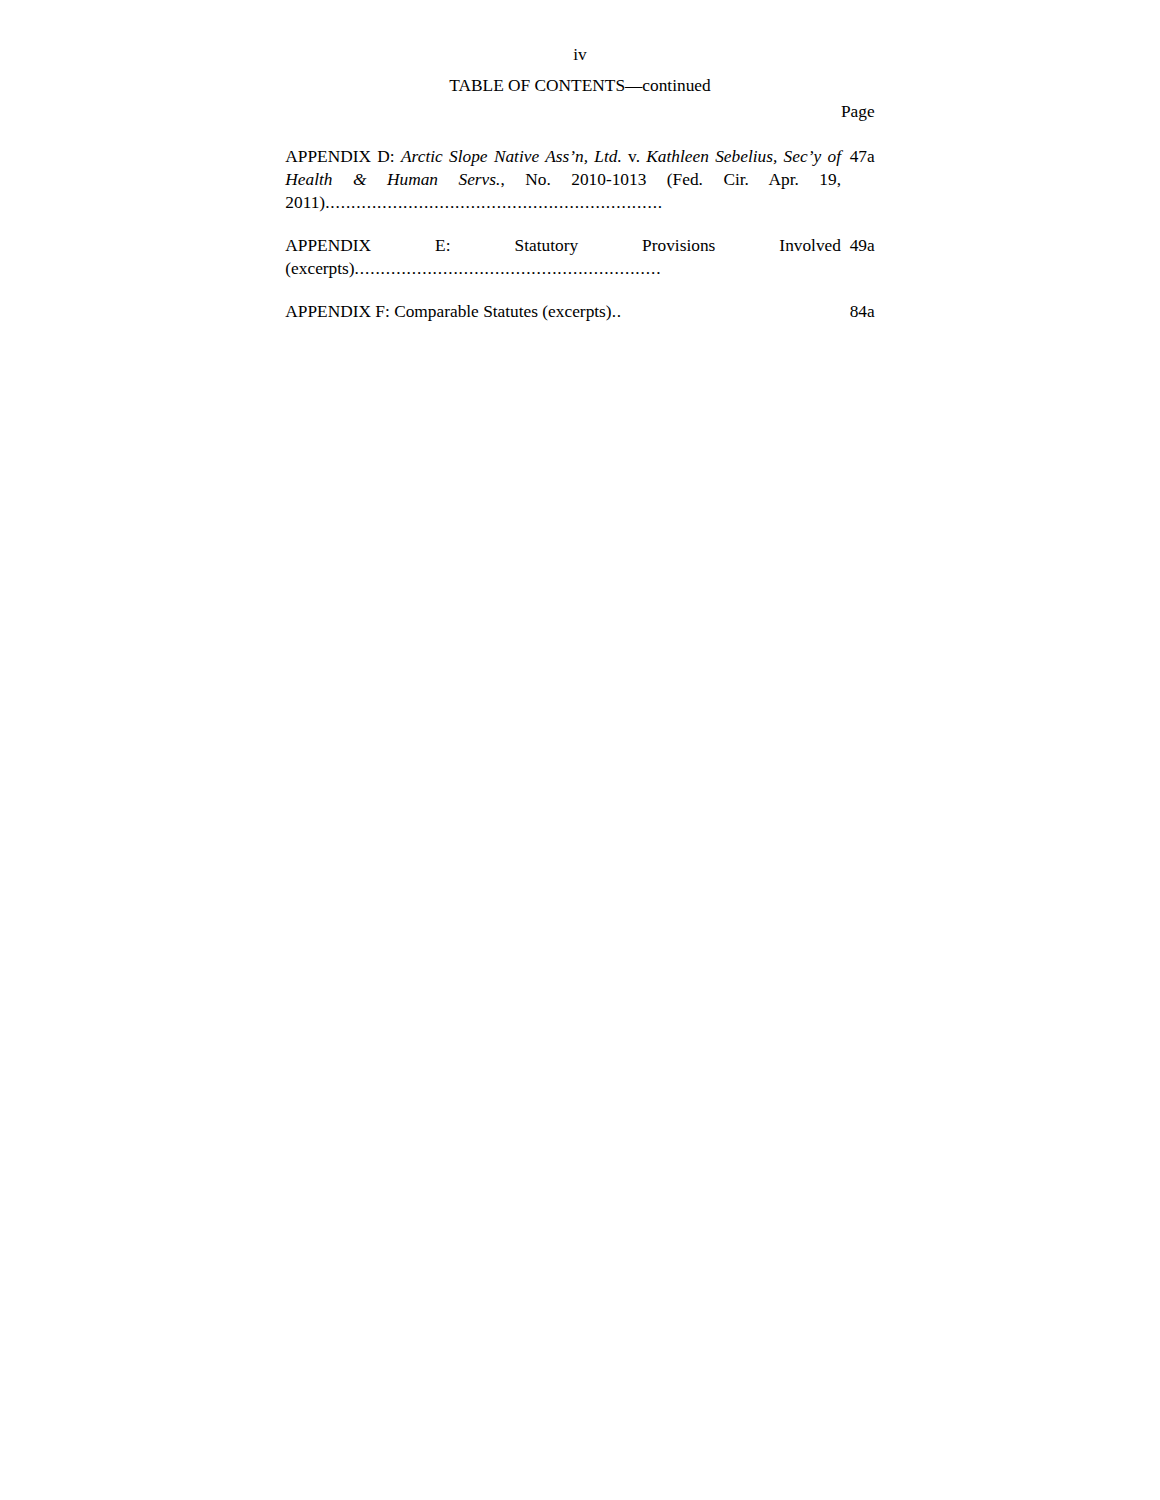iv
TABLE OF CONTENTS—continued
Page
APPENDIX D: Arctic Slope Native Ass’n, Ltd. v. Kathleen Sebelius, Sec’y of Health & Human Servs., No. 2010-1013 (Fed. Cir. Apr. 19, 2011).................................................................
47a
APPENDIX E: Statutory Provisions Involved (excerpts)...........................................................
49a
APPENDIX F: Comparable Statutes (excerpts)..
84a